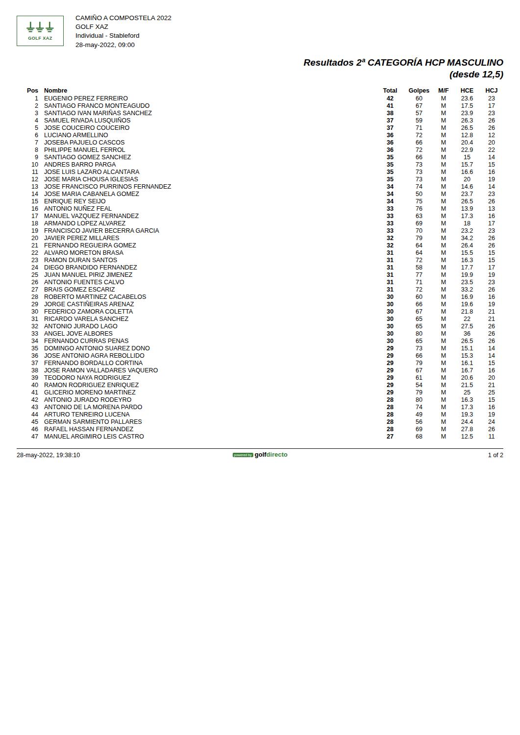⏚⏚⏚
GOLF XAZ
CAMIÑO A COMPOSTELA 2022
GOLF XAZ
Individual - Stableford
28-may-2022, 09:00
Resultados 2ª CATEGORÍA HCP MASCULINO
(desde 12,5)
| Pos | Nombre | Total | Golpes | M/F | HCE | HCJ |
| --- | --- | --- | --- | --- | --- | --- |
| 1 | EUGENIO PEREZ FERREIRO | 42 | 60 | M | 23.6 | 23 |
| 2 | SANTIAGO FRANCO MONTEAGUDO | 41 | 67 | M | 17.5 | 17 |
| 3 | SANTIAGO IVAN MARIÑAS SANCHEZ | 38 | 57 | M | 23.9 | 23 |
| 4 | SAMUEL RIVADA LUSQUIÑOS | 37 | 59 | M | 26.3 | 26 |
| 5 | JOSE COUCEIRO COUCEIRO | 37 | 71 | M | 26.5 | 26 |
| 6 | LUCIANO ARMELLINO | 36 | 72 | M | 12.8 | 12 |
| 7 | JOSEBA PAJUELO CASCOS | 36 | 66 | M | 20.4 | 20 |
| 8 | PHILIPPE MANUEL FERROL | 36 | 72 | M | 22.9 | 22 |
| 9 | SANTIAGO GOMEZ SANCHEZ | 35 | 66 | M | 15 | 14 |
| 10 | ANDRES BARRO PARGA | 35 | 73 | M | 15.7 | 15 |
| 11 | JOSE LUIS LAZARO ALCANTARA | 35 | 73 | M | 16.6 | 16 |
| 12 | JOSE MARIA CHOUSA IGLESIAS | 35 | 73 | M | 20 | 19 |
| 13 | JOSE FRANCISCO PURRINOS FERNANDEZ | 34 | 74 | M | 14.6 | 14 |
| 14 | JOSE MARIA CABANELA GOMEZ | 34 | 50 | M | 23.7 | 23 |
| 15 | ENRIQUE REY SEIJO | 34 | 75 | M | 26.5 | 26 |
| 16 | ANTONIO NUÑEZ FEAL | 33 | 76 | M | 13.9 | 13 |
| 17 | MANUEL VAZQUEZ FERNANDEZ | 33 | 63 | M | 17.3 | 16 |
| 18 | ARMANDO LOPEZ ALVAREZ | 33 | 69 | M | 18 | 17 |
| 19 | FRANCISCO JAVIER BECERRA GARCIA | 33 | 70 | M | 23.2 | 23 |
| 20 | JAVIER PEREZ MILLARES | 32 | 79 | M | 34.2 | 26 |
| 21 | FERNANDO REGUEIRA GOMEZ | 32 | 64 | M | 26.4 | 26 |
| 22 | ALVARO MORETON BRASA | 31 | 64 | M | 15.5 | 15 |
| 23 | RAMON DURAN SANTOS | 31 | 72 | M | 16.3 | 15 |
| 24 | DIEGO BRANDIDO FERNANDEZ | 31 | 58 | M | 17.7 | 17 |
| 25 | JUAN MANUEL PIRIZ JIMENEZ | 31 | 77 | M | 19.9 | 19 |
| 26 | ANTONIO FUENTES CALVO | 31 | 71 | M | 23.5 | 23 |
| 27 | BRAIS GOMEZ ESCARIZ | 31 | 72 | M | 33.2 | 26 |
| 28 | ROBERTO MARTINEZ CACABELOS | 30 | 60 | M | 16.9 | 16 |
| 29 | JORGE CASTIÑEIRAS ARENAZ | 30 | 66 | M | 19.6 | 19 |
| 30 | FEDERICO ZAMORA COLETTA | 30 | 67 | M | 21.8 | 21 |
| 31 | RICARDO VARELA SANCHEZ | 30 | 65 | M | 22 | 21 |
| 32 | ANTONIO JURADO LAGO | 30 | 65 | M | 27.5 | 26 |
| 33 | ANGEL JOVE ALBORES | 30 | 80 | M | 36 | 26 |
| 34 | FERNANDO CURRAS PENAS | 30 | 65 | M | 26.5 | 26 |
| 35 | DOMINGO ANTONIO SUAREZ DONO | 29 | 73 | M | 15.1 | 14 |
| 36 | JOSE ANTONIO AGRA REBOLLIDO | 29 | 66 | M | 15.3 | 14 |
| 37 | FERNANDO BORDALLO CORTINA | 29 | 79 | M | 16.1 | 15 |
| 38 | JOSE RAMON VALLADARES VAQUERO | 29 | 67 | M | 16.7 | 16 |
| 39 | TEODORO NAYA RODRIGUEZ | 29 | 61 | M | 20.6 | 20 |
| 40 | RAMON RODRIGUEZ ENRIQUEZ | 29 | 54 | M | 21.5 | 21 |
| 41 | GLICERIO MORENO MARTINEZ | 29 | 79 | M | 25 | 25 |
| 42 | ANTONIO JURADO RODEYRO | 28 | 80 | M | 16.3 | 15 |
| 43 | ANTONIO DE LA MORENA PARDO | 28 | 74 | M | 17.3 | 16 |
| 44 | ARTURO TENREIRO LUCENA | 28 | 49 | M | 19.3 | 19 |
| 45 | GERMAN SARMIENTO PALLARES | 28 | 56 | M | 24.4 | 24 |
| 46 | RAFAEL HASSAN FERNANDEZ | 28 | 69 | M | 27.8 | 26 |
| 47 | MANUEL ARGIMIRO LEIS CASTRO | 27 | 68 | M | 12.5 | 11 |
28-may-2022, 19:38:10
powered by golf directo
1 of 2